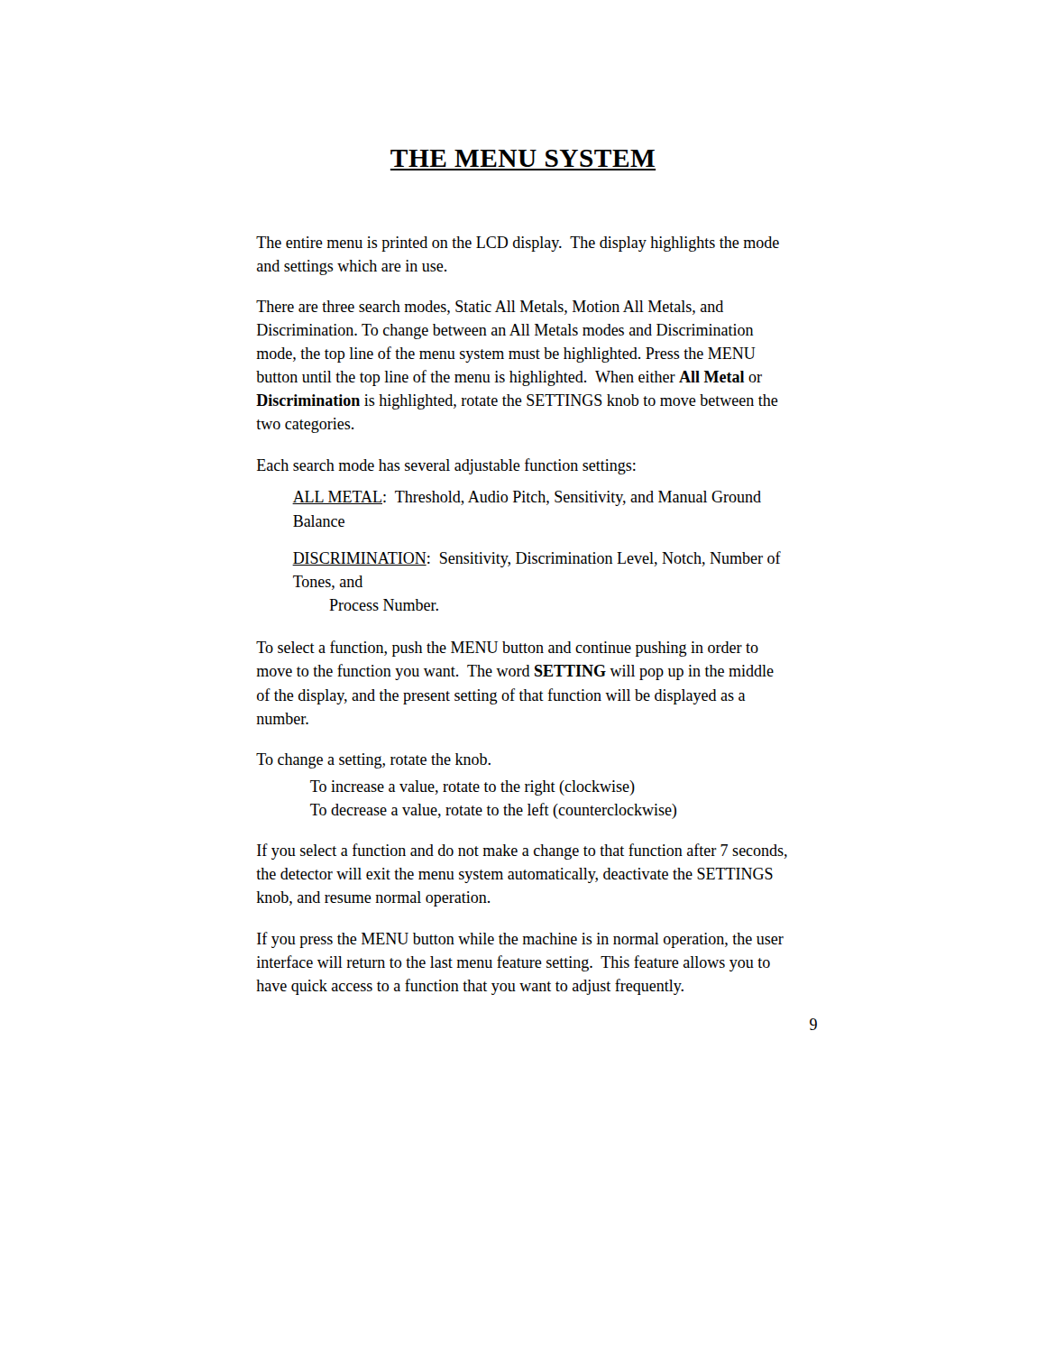THE MENU SYSTEM
The entire menu is printed on the LCD display. The display highlights the mode and settings which are in use.
There are three search modes, Static All Metals, Motion All Metals, and Discrimination. To change between an All Metals modes and Discrimination mode, the top line of the menu system must be highlighted. Press the MENU button until the top line of the menu is highlighted. When either All Metal or Discrimination is highlighted, rotate the SETTINGS knob to move between the two categories.
Each search mode has several adjustable function settings:
ALL METAL: Threshold, Audio Pitch, Sensitivity, and Manual Ground Balance
DISCRIMINATION: Sensitivity, Discrimination Level, Notch, Number of Tones, and Process Number.
To select a function, push the MENU button and continue pushing in order to move to the function you want. The word SETTING will pop up in the middle of the display, and the present setting of that function will be displayed as a number.
To change a setting, rotate the knob.
To increase a value, rotate to the right (clockwise)
To decrease a value, rotate to the left (counterclockwise)
If you select a function and do not make a change to that function after 7 seconds, the detector will exit the menu system automatically, deactivate the SETTINGS knob, and resume normal operation.
If you press the MENU button while the machine is in normal operation, the user interface will return to the last menu feature setting. This feature allows you to have quick access to a function that you want to adjust frequently.
9